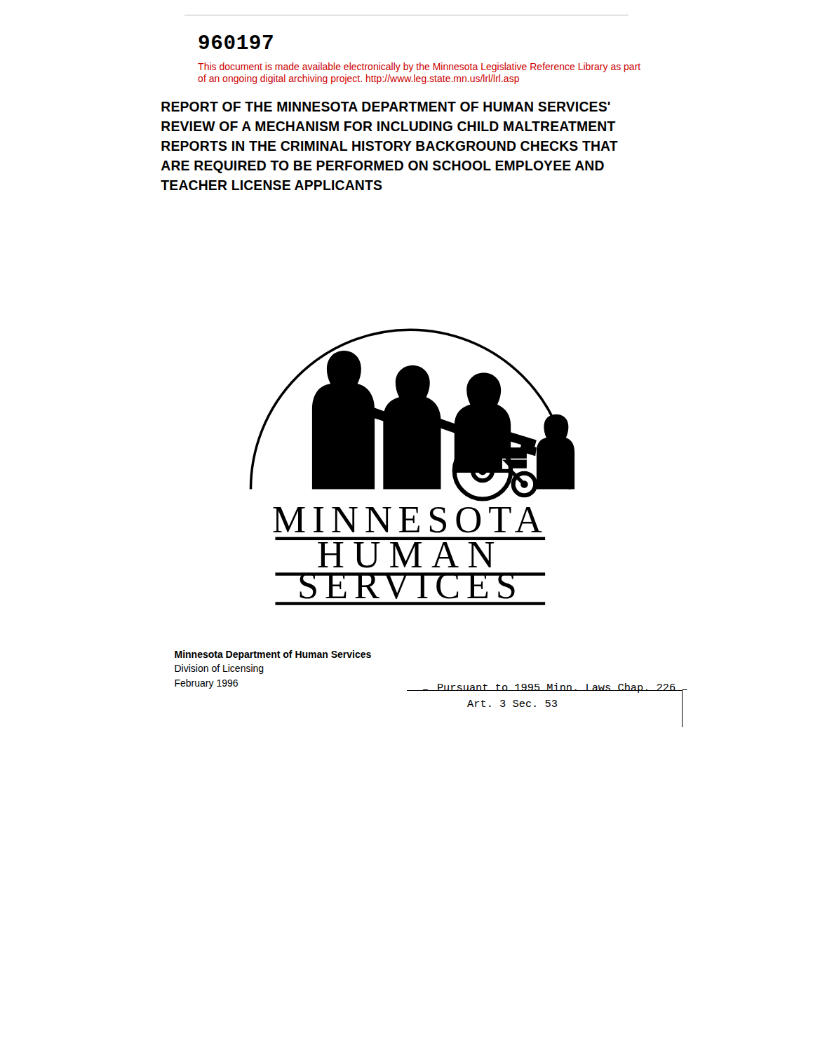960197
This document is made available electronically by the Minnesota Legislative Reference Library as part of an ongoing digital archiving project. http://www.leg.state.mn.us/lrl/lrl.asp
Report of the Minnesota Department of Human Services'
Review of a Mechanism for Including Child Maltreatment
Reports in the Criminal History Background Checks that
are Required to be Performed on School Employee and
Teacher License Applicants
MINNESOTA HUMAN SERVICES
Minnesota Department of Human Services
Division of Licensing
February 1996
– Pursuant to 1995 Minn. Laws Chap. 226 Art. 3 Sec. 53 –